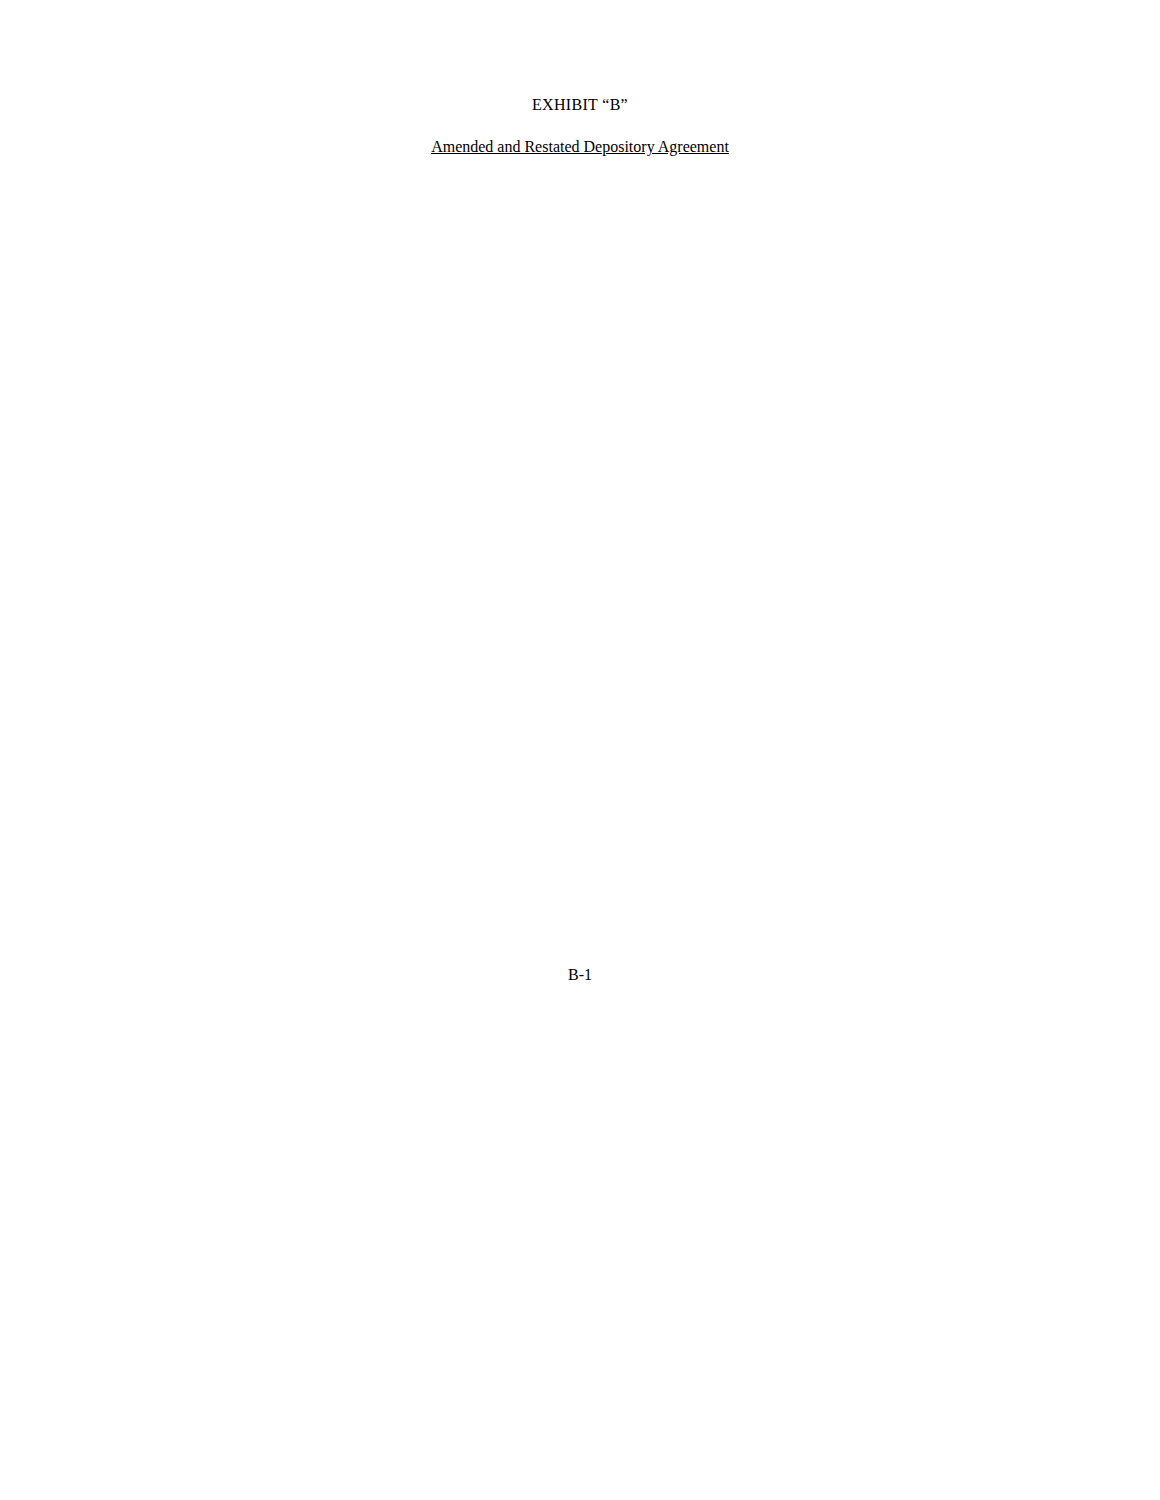EXHIBIT “B”
Amended and Restated Depository Agreement
B-1